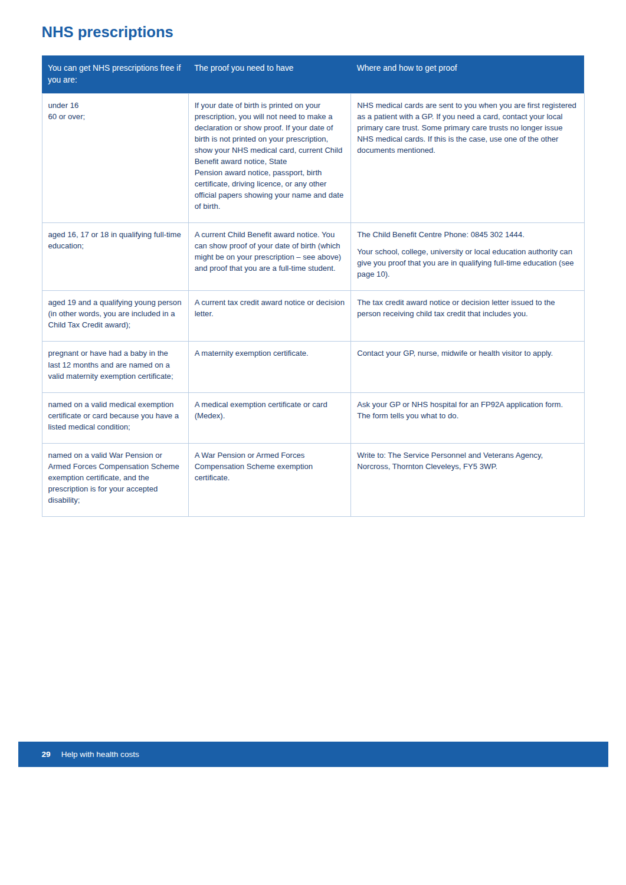NHS prescriptions
| You can get NHS prescriptions free if you are: | The proof you need to have | Where and how to get proof |
| --- | --- | --- |
| under 16 60 or over; | If your date of birth is printed on your prescription, you will not need to make a declaration or show proof. If your date of birth is not printed on your prescription, show your NHS medical card, current Child Benefit award notice, State Pension award notice, passport, birth certificate, driving licence, or any other official papers showing your name and date of birth. | NHS medical cards are sent to you when you are first registered as a patient with a GP. If you need a card, contact your local primary care trust. Some primary care trusts no longer issue NHS medical cards. If this is the case, use one of the other documents mentioned. |
| aged 16, 17 or 18 in qualifying full-time education; | A current Child Benefit award notice. You can show proof of your date of birth (which might be on your prescription – see above) and proof that you are a full-time student. | The Child Benefit Centre Phone: 0845 302 1444. Your school, college, university or local education authority can give you proof that you are in qualifying full-time education (see page 10). |
| aged 19 and a qualifying young person (in other words, you are included in a Child Tax Credit award); | A current tax credit award notice or decision letter. | The tax credit award notice or decision letter issued to the person receiving child tax credit that includes you. |
| pregnant or have had a baby in the last 12 months and are named on a valid maternity exemption certificate; | A maternity exemption certificate. | Contact your GP, nurse, midwife or health visitor to apply. |
| named on a valid medical exemption certificate or card because you have a listed medical condition; | A medical exemption certificate or card (Medex). | Ask your GP or NHS hospital for an FP92A application form. The form tells you what to do. |
| named on a valid War Pension or Armed Forces Compensation Scheme exemption certificate, and the prescription is for your accepted disability; | A War Pension or Armed Forces Compensation Scheme exemption certificate. | Write to: The Service Personnel and Veterans Agency, Norcross, Thornton Cleveleys, FY5 3WP. |
29 Help with health costs